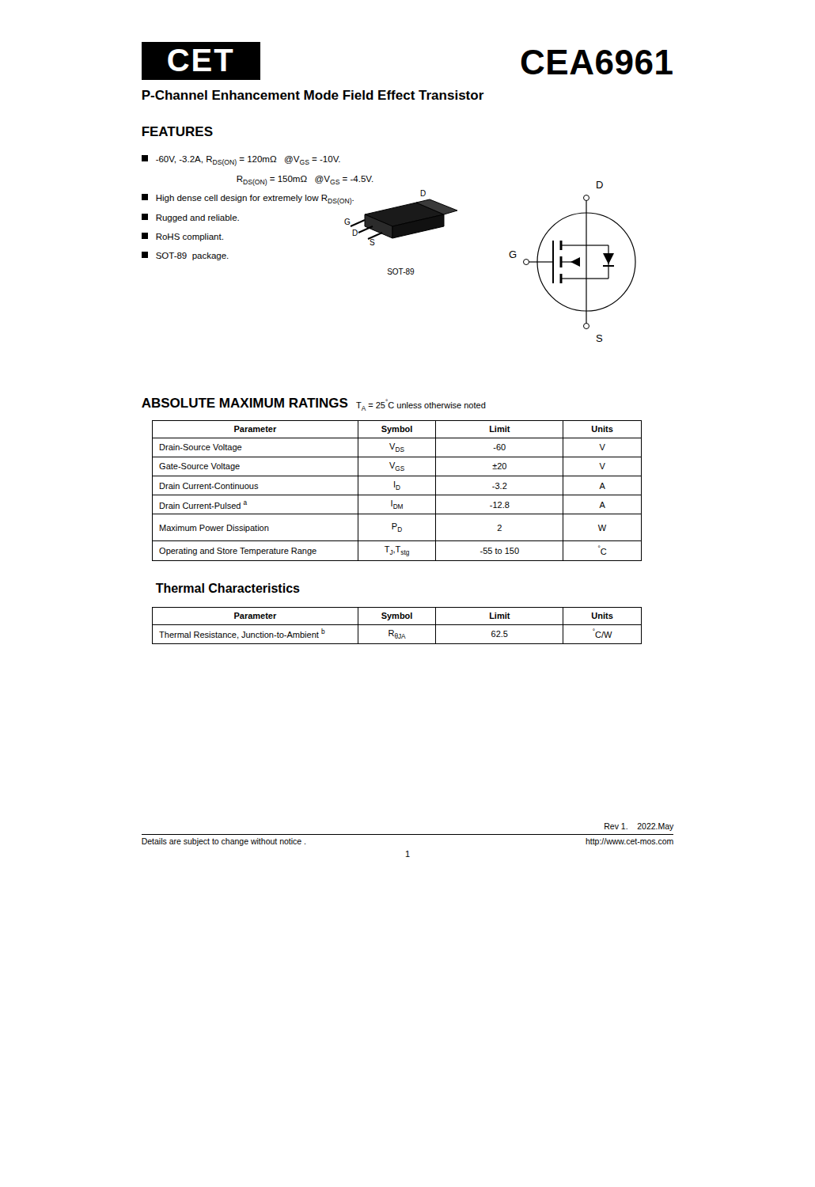CET
CEA6961
P-Channel Enhancement Mode Field Effect Transistor
FEATURES
-60V, -3.2A, RDS(ON) = 120mΩ @VGS = -10V.
RDS(ON) = 150mΩ @VGS = -4.5V.
High dense cell design for extremely low RDS(ON).
Rugged and reliable.
RoHS compliant.
SOT-89 package.
D G D S
SOT-89
D S G
ABSOLUTE MAXIMUM RATINGS
TA = 25°C unless otherwise noted
| Parameter | Symbol | Limit | Units |
| --- | --- | --- | --- |
| Drain-Source Voltage | V DS | -60 | V |
| Gate-Source Voltage | V GS | ±20 | V |
| Drain Current-Continuous | I D | -3.2 | A |
| Drain Current-Pulsed a | I DM | -12.8 | A |
| Maximum Power Dissipation | P D | 2 | W |
| Operating and Store Temperature Range | T J ,T stg | -55 to 150 | ° C |
Thermal Characteristics
| Parameter | Symbol | Limit | Units |
| --- | --- | --- | --- |
| Thermal Resistance, Junction-to-Ambient b | R θJA | 62.5 | ° C/W |
Rev 1. 2022.May
Details are subject to change without notice .
http://www.cet-mos.com
1